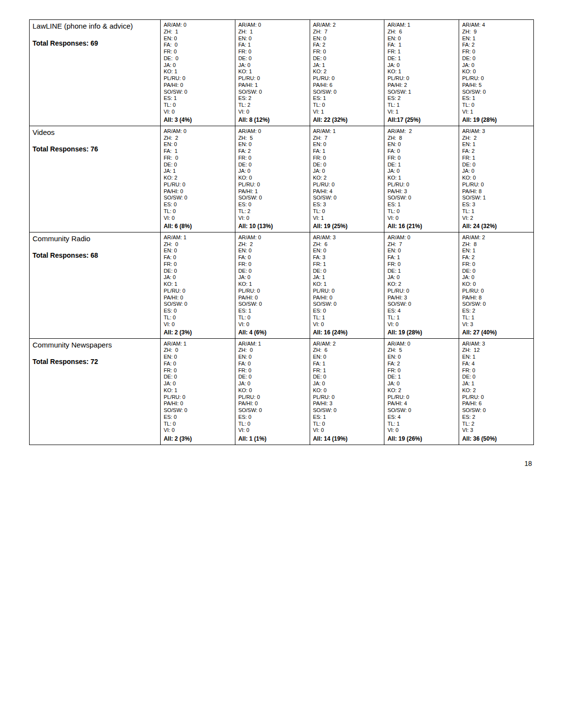| LawLINE (phone info & advice) Total Responses: 69 | AR/AM: 0 ZH: 1 EN: 0 FA: 0 FR: 0 DE: 0 JA: 0 KO: 1 PL/RU: 0 PA/HI: 0 SO/SW: 0 ES: 1 TL: 0 VI: 0 All: 3 (4%) | AR/AM: 0 ZH: 1 EN: 0 FA: 1 FR: 0 DE: 0 JA: 0 KO: 1 PL/RU: 0 PA/HI: 1 SO/SW: 0 ES: 2 TL: 2 VI: 0 All: 8 (12%) | AR/AM: 2 ZH: 7 EN: 0 FA: 2 FR: 0 DE: 0 JA: 1 KO: 2 PL/RU: 0 PA/HI: 6 SO/SW: 0 ES: 1 TL: 0 VI: 1 All: 22 (32%) | AR/AM: 1 ZH: 6 EN: 0 FA: 1 FR: 1 DE: 1 JA: 0 KO: 1 PL/RU: 0 PA/HI: 2 SO/SW: 1 ES: 2 TL: 1 VI: 1 All:17 (25%) | AR/AM: 4 ZH: 9 EN: 1 FA: 2 FR: 0 DE: 0 JA: 0 KO: 0 PL/RU: 0 PA/HI: 5 SO/SW: 0 ES: 1 TL: 0 VI: 1 All: 19 (28%) |
| Videos Total Responses: 76 | AR/AM: 0 ZH: 2 EN: 0 FA: 1 FR: 0 DE: 0 JA: 1 KO: 2 PL/RU: 0 PA/HI: 0 SO/SW: 0 ES: 0 TL: 0 VI: 0 All: 6 (8%) | AR/AM: 0 ZH: 5 EN: 0 FA: 2 FR: 0 DE: 0 JA: 0 KO: 0 PL/RU: 0 PA/HI: 1 SO/SW: 0 ES: 0 TL: 2 VI: 0 All: 10 (13%) | AR/AM: 1 ZH: 7 EN: 0 FA: 1 FR: 0 DE: 0 JA: 0 KO: 2 PL/RU: 0 PA/HI: 4 SO/SW: 0 ES: 3 TL: 0 VI: 1 All: 19 (25%) | AR/AM: 2 ZH: 8 EN: 0 FA: 0 FR: 0 DE: 1 JA: 0 KO: 1 PL/RU: 0 PA/HI: 3 SO/SW: 0 ES: 1 TL: 0 VI: 0 All: 16 (21%) | AR/AM: 3 ZH: 2 EN: 1 FA: 2 FR: 1 DE: 0 JA: 0 KO: 0 PL/RU: 0 PA/HI: 8 SO/SW: 1 ES: 3 TL: 1 VI: 2 All: 24 (32%) |
| Community Radio Total Responses: 68 | AR/AM: 1 ZH: 0 EN: 0 FA: 0 FR: 0 DE: 0 JA: 0 KO: 1 PL/RU: 0 PA/HI: 0 SO/SW: 0 ES: 0 TL: 0 VI: 0 All: 2 (3%) | AR/AM: 0 ZH: 2 EN: 0 FA: 0 FR: 0 DE: 0 JA: 0 KO: 1 PL/RU: 0 PA/HI: 0 SO/SW: 0 ES: 1 TL: 0 VI: 0 All: 4 (6%) | AR/AM: 3 ZH: 6 EN: 0 FA: 3 FR: 1 DE: 0 JA: 1 KO: 1 PL/RU: 0 PA/HI: 0 SO/SW: 0 ES: 0 TL: 1 VI: 0 All: 16 (24%) | AR/AM: 0 ZH: 7 EN: 0 FA: 1 FR: 0 DE: 1 JA: 0 KO: 2 PL/RU: 0 PA/HI: 3 SO/SW: 0 ES: 4 TL: 1 VI: 0 All: 19 (28%) | AR/AM: 2 ZH: 8 EN: 1 FA: 2 FR: 0 DE: 0 JA: 0 KO: 0 PL/RU: 0 PA/HI: 8 SO/SW: 0 ES: 2 TL: 1 VI: 3 All: 27 (40%) |
| Community Newspapers Total Responses: 72 | AR/AM: 1 ZH: 0 EN: 0 FA: 0 FR: 0 DE: 0 JA: 0 KO: 1 PL/RU: 0 PA/HI: 0 SO/SW: 0 ES: 0 TL: 0 VI: 0 All: 2 (3%) | AR/AM: 1 ZH: 0 EN: 0 FA: 0 FR: 0 DE: 0 JA: 0 KO: 0 PL/RU: 0 PA/HI: 0 SO/SW: 0 ES: 0 TL: 0 VI: 0 All: 1 (1%) | AR/AM: 2 ZH: 6 EN: 0 FA: 1 FR: 1 DE: 0 JA: 0 KO: 0 PL/RU: 0 PA/HI: 3 SO/SW: 0 ES: 1 TL: 0 VI: 0 All: 14 (19%) | AR/AM: 0 ZH: 5 EN: 0 FA: 2 FR: 0 DE: 1 JA: 0 KO: 2 PL/RU: 0 PA/HI: 4 SO/SW: 0 ES: 4 TL: 1 VI: 0 All: 19 (26%) | AR/AM: 3 ZH: 12 EN: 1 FA: 4 FR: 0 DE: 0 JA: 1 KO: 2 PL/RU: 0 PA/HI: 6 SO/SW: 0 ES: 2 TL: 2 VI: 3 All: 36 (50%) |
18